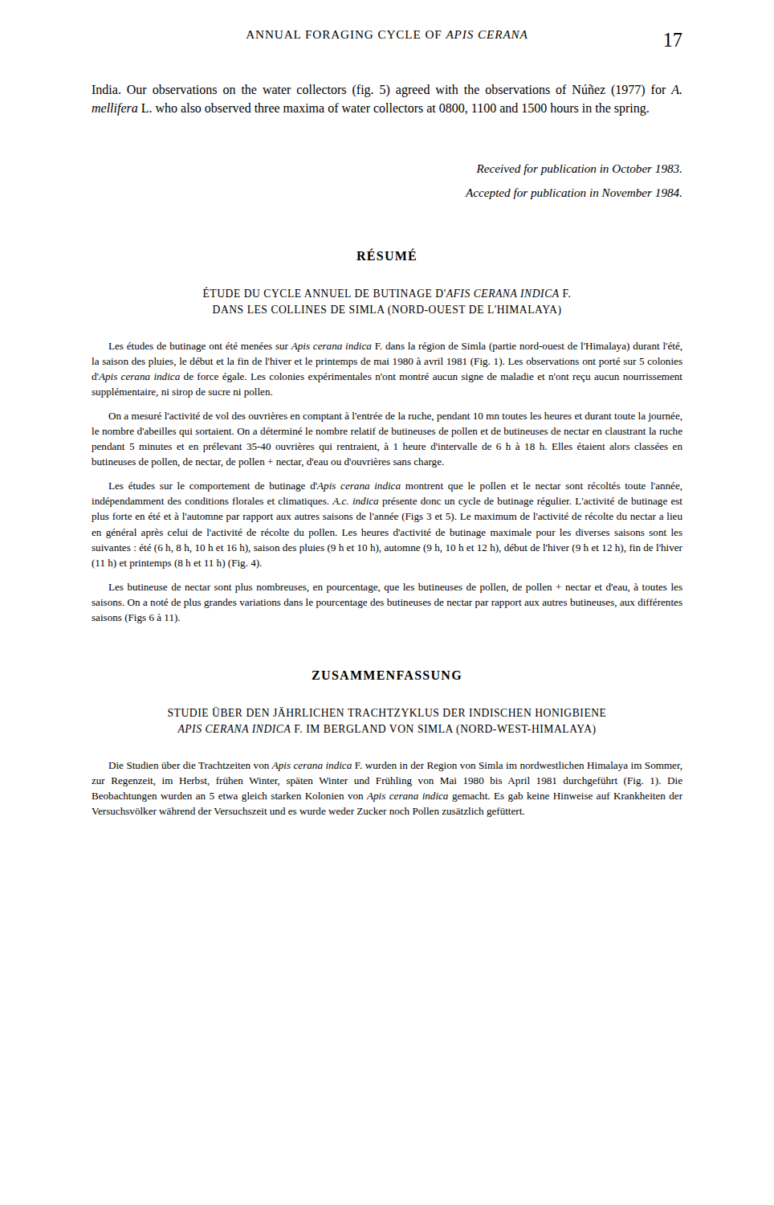Annual foraging cycle of Apis cerana 17
India. Our observations on the water collectors (fig. 5) agreed with the observations of Núñez (1977) for A. mellifera L. who also observed three maxima of water collectors at 0800, 1100 and 1500 hours in the spring.
Received for publication in October 1983.
Accepted for publication in November 1984.
RÉSUMÉ
Étude du cycle annuel de butinage d'Afis cerana indica F.
dans les collines de Simla (Nord-Ouest de l'Himalaya)
Les études de butinage ont été menées sur Apis cerana indica F. dans la région de Simla (partie nord-ouest de l'Himalaya) durant l'été, la saison des pluies, le début et la fin de l'hiver et le printemps de mai 1980 à avril 1981 (Fig. 1). Les observations ont porté sur 5 colonies d'Apis cerana indica de force égale. Les colonies expérimentales n'ont montré aucun signe de maladie et n'ont reçu aucun nourrissement supplémentaire, ni sirop de sucre ni pollen.
On a mesuré l'activité de vol des ouvrières en comptant à l'entrée de la ruche, pendant 10 mn toutes les heures et durant toute la journée, le nombre d'abeilles qui sortaient. On a déterminé le nombre relatif de butineuses de pollen et de butineuses de nectar en claustrant la ruche pendant 5 minutes et en prélevant 35-40 ouvrières qui rentraient, à 1 heure d'intervalle de 6 h à 18 h. Elles étaient alors classées en butineuses de pollen, de nectar, de pollen + nectar, d'eau ou d'ouvrières sans charge.
Les études sur le comportement de butinage d'Apis cerana indica montrent que le pollen et le nectar sont récoltés toute l'année, indépendamment des conditions florales et climatiques. A.c. indica présente donc un cycle de butinage régulier. L'activité de butinage est plus forte en été et à l'automne par rapport aux autres saisons de l'année (Figs 3 et 5). Le maximum de l'activité de récolte du nectar a lieu en général après celui de l'activité de récolte du pollen. Les heures d'activité de butinage maximale pour les diverses saisons sont les suivantes : été (6 h, 8 h, 10 h et 16 h), saison des pluies (9 h et 10 h), automne (9 h, 10 h et 12 h), début de l'hiver (9 h et 12 h), fin de l'hiver (11 h) et printemps (8 h et 11 h) (Fig. 4).
Les butineuse de nectar sont plus nombreuses, en pourcentage, que les butineuses de pollen, de pollen + nectar et d'eau, à toutes les saisons. On a noté de plus grandes variations dans le pourcentage des butineuses de nectar par rapport aux autres butineuses, aux différentes saisons (Figs 6 à 11).
ZUSAMMENFASSUNG
Studie über den jährlichen Trachtzyklus der indischen Honigbiene
Apis cerana indica F. im Bergland von Simla (Nord-West-Himalaya)
Die Studien über die Trachtzeiten von Apis cerana indica F. wurden in der Region von Simla im nordwestlichen Himalaya im Sommer, zur Regenzeit, im Herbst, frühen Winter, späten Winter und Frühling von Mai 1980 bis April 1981 durchgeführt (Fig. 1). Die Beobachtungen wurden an 5 etwa gleich starken Kolonien von Apis cerana indica gemacht. Es gab keine Hinweise auf Krankheiten der Versuchsvölker während der Versuchszeit und es wurde weder Zucker noch Pollen zusätzlich gefüttert.